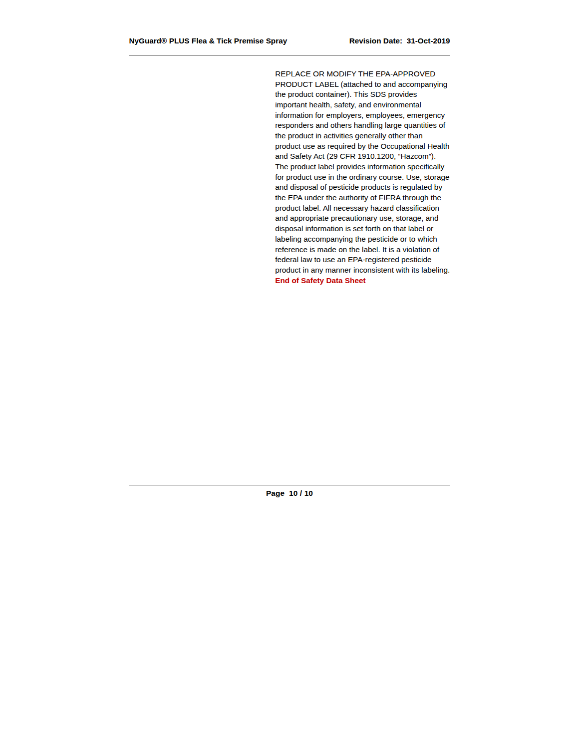NyGuard® PLUS Flea & Tick Premise Spray
Revision Date: 31-Oct-2019
REPLACE OR MODIFY THE EPA-APPROVED PRODUCT LABEL (attached to and accompanying the product container). This SDS provides important health, safety, and environmental information for employers, employees, emergency responders and others handling large quantities of the product in activities generally other than product use as required by the Occupational Health and Safety Act (29 CFR 1910.1200, “Hazcom”). The product label provides information specifically for product use in the ordinary course. Use, storage and disposal of pesticide products is regulated by the EPA under the authority of FIFRA through the product label. All necessary hazard classification and appropriate precautionary use, storage, and disposal information is set forth on that label or labeling accompanying the pesticide or to which reference is made on the label. It is a violation of federal law to use an EPA-registered pesticide product in any manner inconsistent with its labeling.
End of Safety Data Sheet
Page 10 / 10